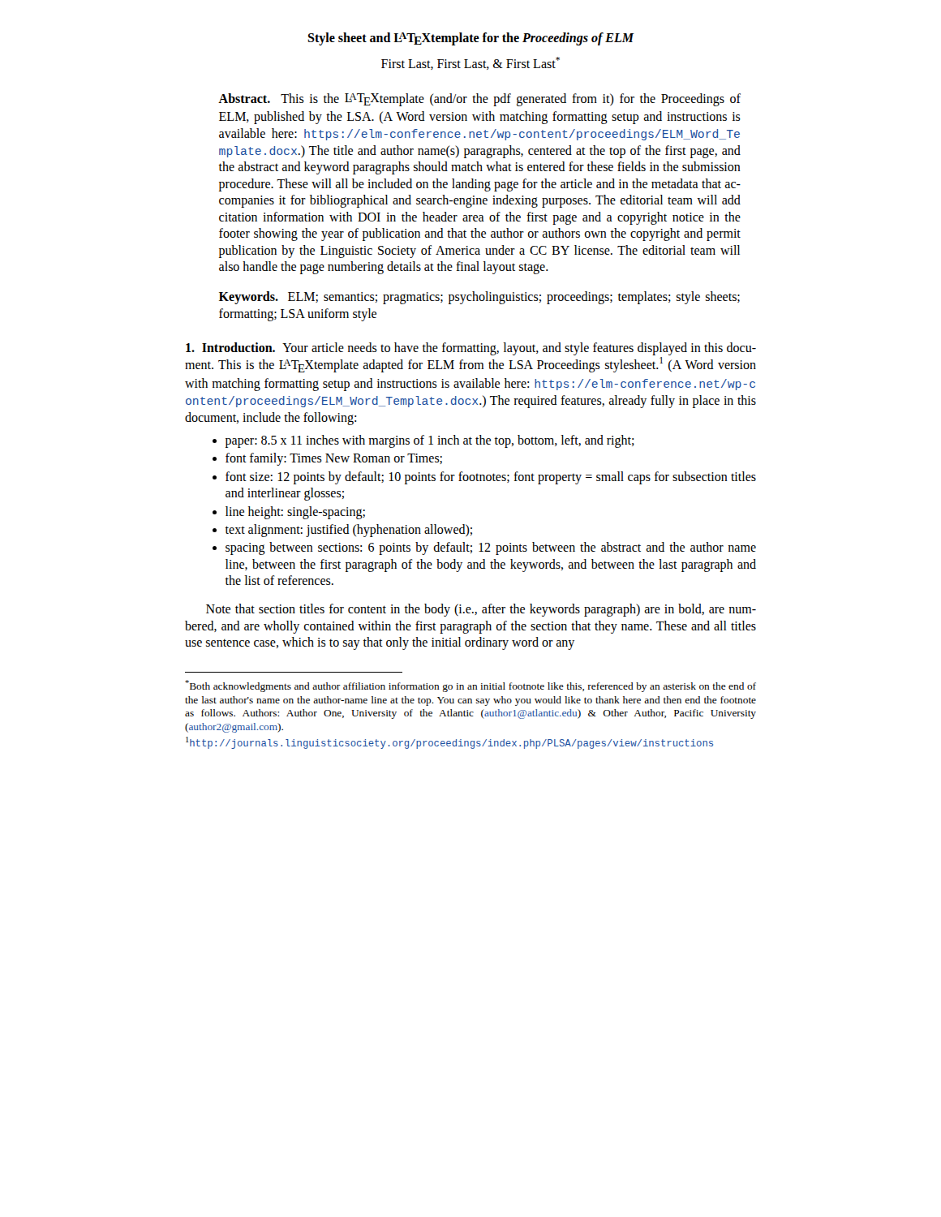Style sheet and LATe Xtemplate for the Proceedings of ELM
First Last, First Last, & First Last*
Abstract. This is the LATe Xtemplate (and/or the pdf generated from it) for the Proceedings of ELM, published by the LSA. (A Word version with matching formatting setup and instructions is available here: https://elm-conference.net/wp-content/proceedings/ELM_Word_Template.docx.) The title and author name(s) paragraphs, centered at the top of the first page, and the abstract and keyword paragraphs should match what is entered for these fields in the submission procedure. These will all be included on the landing page for the article and in the metadata that accompanies it for bibliographical and search-engine indexing purposes. The editorial team will add citation information with DOI in the header area of the first page and a copyright notice in the footer showing the year of publication and that the author or authors own the copyright and permit publication by the Linguistic Society of America under a CC BY license. The editorial team will also handle the page numbering details at the final layout stage.
Keywords. ELM; semantics; pragmatics; psycholinguistics; proceedings; templates; style sheets; formatting; LSA uniform style
1. Introduction. Your article needs to have the formatting, layout, and style features displayed in this document. This is the LATe Xtemplate adapted for ELM from the LSA Proceedings stylesheet.1 (A Word version with matching formatting setup and instructions is available here: https://elm-conference.net/wp-content/proceedings/ELM_Word_Template.docx.) The required features, already fully in place in this document, include the following:
paper: 8.5 x 11 inches with margins of 1 inch at the top, bottom, left, and right;
font family: Times New Roman or Times;
font size: 12 points by default; 10 points for footnotes; font property = small caps for subsection titles and interlinear glosses;
line height: single-spacing;
text alignment: justified (hyphenation allowed);
spacing between sections: 6 points by default; 12 points between the abstract and the author name line, between the first paragraph of the body and the keywords, and between the last paragraph and the list of references.
Note that section titles for content in the body (i.e., after the keywords paragraph) are in bold, are numbered, and are wholly contained within the first paragraph of the section that they name. These and all titles use sentence case, which is to say that only the initial ordinary word or any
*Both acknowledgments and author affiliation information go in an initial footnote like this, referenced by an asterisk on the end of the last author's name on the author-name line at the top. You can say who you would like to thank here and then end the footnote as follows. Authors: Author One, University of the Atlantic (author1@atlantic.edu) & Other Author, Pacific University (author2@gmail.com).
1 http://journals.linguisticsociety.org/proceedings/index.php/PLSA/pages/view/instructions